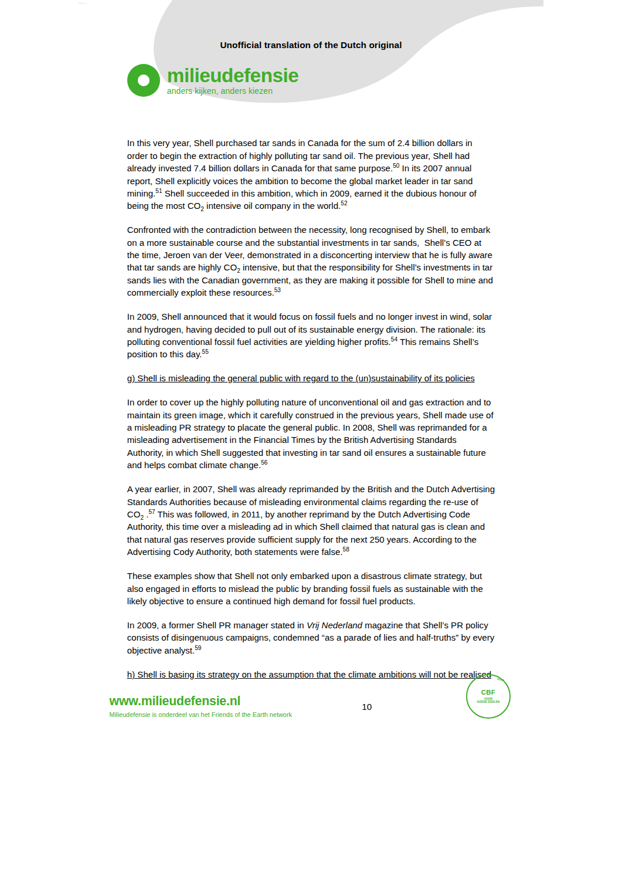Unofficial translation of the Dutch original
milieudefensie
anders kijken, anders kiezen
In this very year, Shell purchased tar sands in Canada for the sum of 2.4 billion dollars in order to begin the extraction of highly polluting tar sand oil. The previous year, Shell had already invested 7.4 billion dollars in Canada for that same purpose.50 In its 2007 annual report, Shell explicitly voices the ambition to become the global market leader in tar sand mining.51 Shell succeeded in this ambition, which in 2009, earned it the dubious honour of being the most CO2 intensive oil company in the world.52
Confronted with the contradiction between the necessity, long recognised by Shell, to embark on a more sustainable course and the substantial investments in tar sands, Shell’s CEO at the time, Jeroen van der Veer, demonstrated in a disconcerting interview that he is fully aware that tar sands are highly CO2 intensive, but that the responsibility for Shell’s investments in tar sands lies with the Canadian government, as they are making it possible for Shell to mine and commercially exploit these resources.53
In 2009, Shell announced that it would focus on fossil fuels and no longer invest in wind, solar and hydrogen, having decided to pull out of its sustainable energy division. The rationale: its polluting conventional fossil fuel activities are yielding higher profits.54 This remains Shell’s position to this day.55
g) Shell is misleading the general public with regard to the (un)sustainability of its policies
In order to cover up the highly polluting nature of unconventional oil and gas extraction and to maintain its green image, which it carefully construed in the previous years, Shell made use of a misleading PR strategy to placate the general public. In 2008, Shell was reprimanded for a misleading advertisement in the Financial Times by the British Advertising Standards Authority, in which Shell suggested that investing in tar sand oil ensures a sustainable future and helps combat climate change.56
A year earlier, in 2007, Shell was already reprimanded by the British and the Dutch Advertising Standards Authorities because of misleading environmental claims regarding the re-use of CO2 .57 This was followed, in 2011, by another reprimand by the Dutch Advertising Code Authority, this time over a misleading ad in which Shell claimed that natural gas is clean and that natural gas reserves provide sufficient supply for the next 250 years. According to the Advertising Cody Authority, both statements were false.58
These examples show that Shell not only embarked upon a disastrous climate strategy, but also engaged in efforts to mislead the public by branding fossil fuels as sustainable with the likely objective to ensure a continued high demand for fossil fuel products.
In 2009, a former Shell PR manager stated in Vrij Nederland magazine that Shell’s PR policy consists of disingenuous campaigns, condemned “as a parade of lies and half-truths” by every objective analyst.59
h) Shell is basing its strategy on the assumption that the climate ambitions will not be realised
www.milieudefensie.nl
Milieudefensie is onderdeel van het Friends of the Earth network
10
KEUR
CBF
VOOR
GOEDE DOELEN